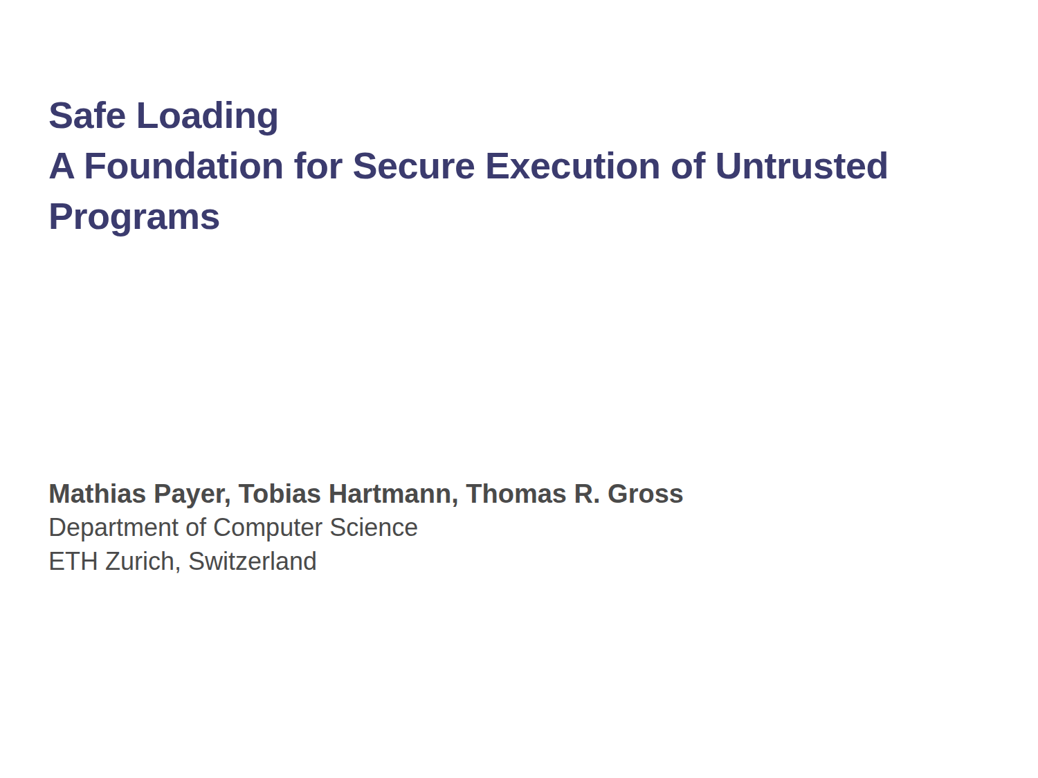Safe Loading
A Foundation for Secure Execution of Untrusted Programs
Mathias Payer, Tobias Hartmann, Thomas R. Gross
Department of Computer Science
ETH Zurich, Switzerland